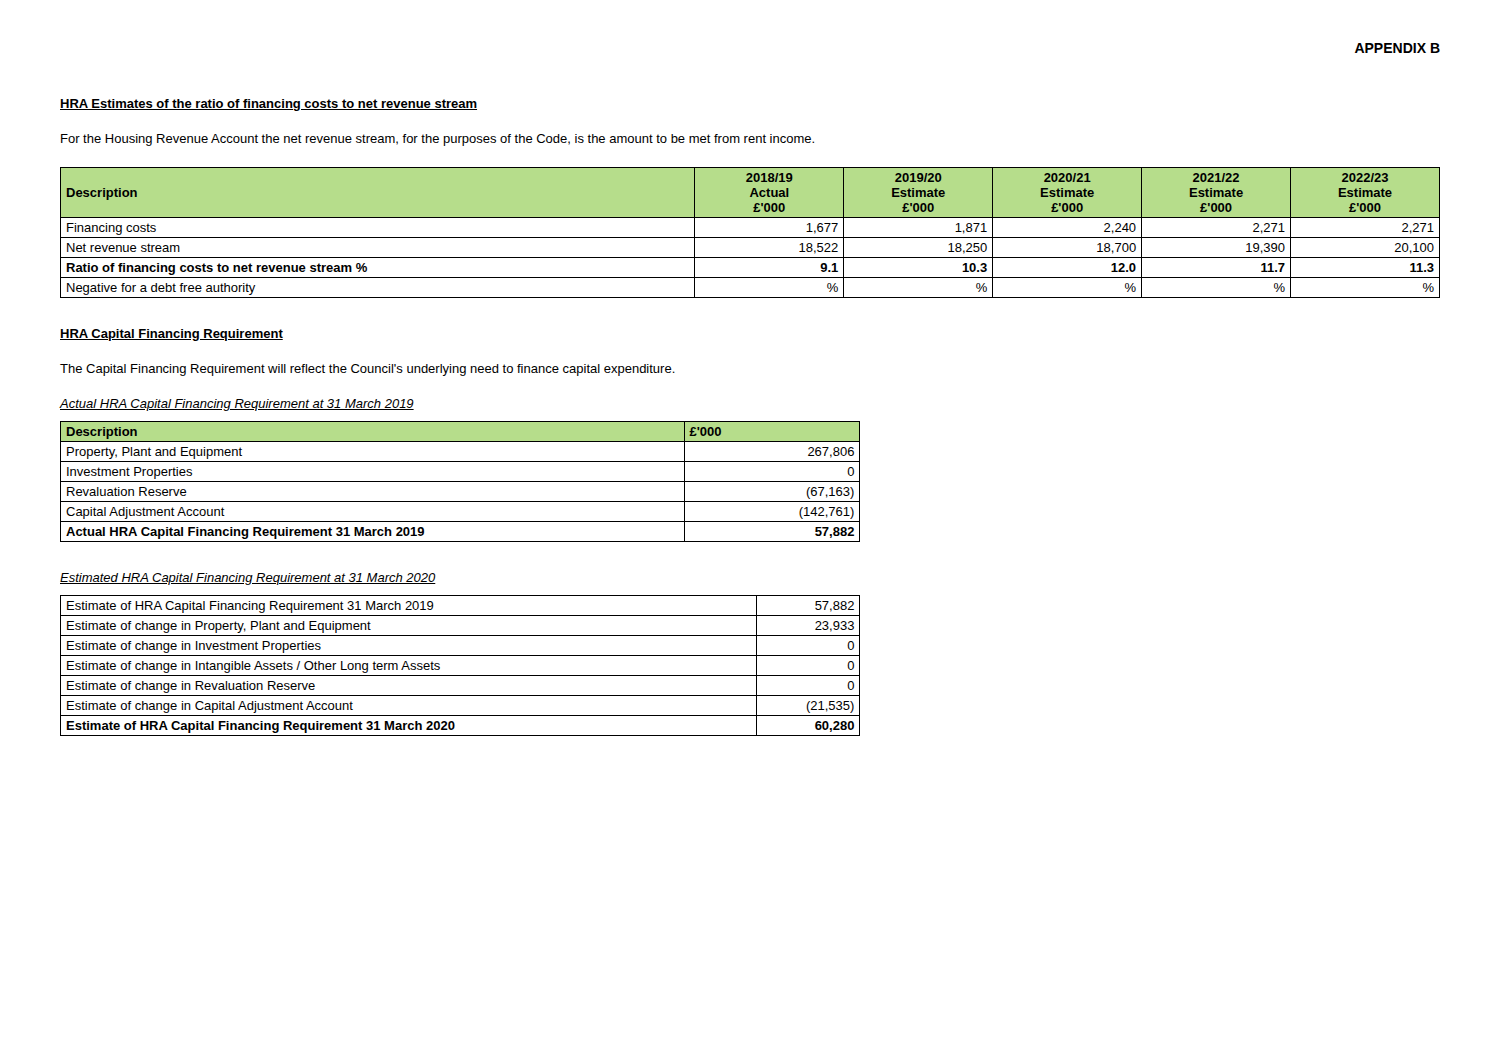APPENDIX B
HRA Estimates of the ratio of financing costs to net revenue stream
For the Housing Revenue Account the net revenue stream, for the purposes of the Code, is the amount to be met from rent income.
| Description | 2018/19 Actual £'000 | 2019/20 Estimate £'000 | 2020/21 Estimate £'000 | 2021/22 Estimate £'000 | 2022/23 Estimate £'000 |
| --- | --- | --- | --- | --- | --- |
| Financing costs | 1,677 | 1,871 | 2,240 | 2,271 | 2,271 |
| Net revenue stream | 18,522 | 18,250 | 18,700 | 19,390 | 20,100 |
| Ratio of financing costs to net revenue stream % | 9.1 | 10.3 | 12.0 | 11.7 | 11.3 |
| Negative for a debt free authority | % | % | % | % | % |
HRA Capital Financing Requirement
The Capital Financing Requirement will reflect the Council's underlying need to finance capital expenditure.
Actual HRA Capital Financing Requirement at 31 March 2019
| Description | £'000 |
| --- | --- |
| Property, Plant and Equipment | 267,806 |
| Investment Properties | 0 |
| Revaluation Reserve | (67,163) |
| Capital Adjustment Account | (142,761) |
| Actual HRA Capital Financing Requirement 31 March 2019 | 57,882 |
Estimated HRA Capital Financing Requirement at 31 March 2020
| Estimate of HRA Capital Financing Requirement 31 March 2019 | 57,882 |
| Estimate of change in Property, Plant and Equipment | 23,933 |
| Estimate of change in Investment Properties | 0 |
| Estimate of change in Intangible Assets / Other Long term Assets | 0 |
| Estimate of change in Revaluation Reserve | 0 |
| Estimate of change in Capital Adjustment Account | (21,535) |
| Estimate of HRA Capital Financing Requirement 31 March 2020 | 60,280 |